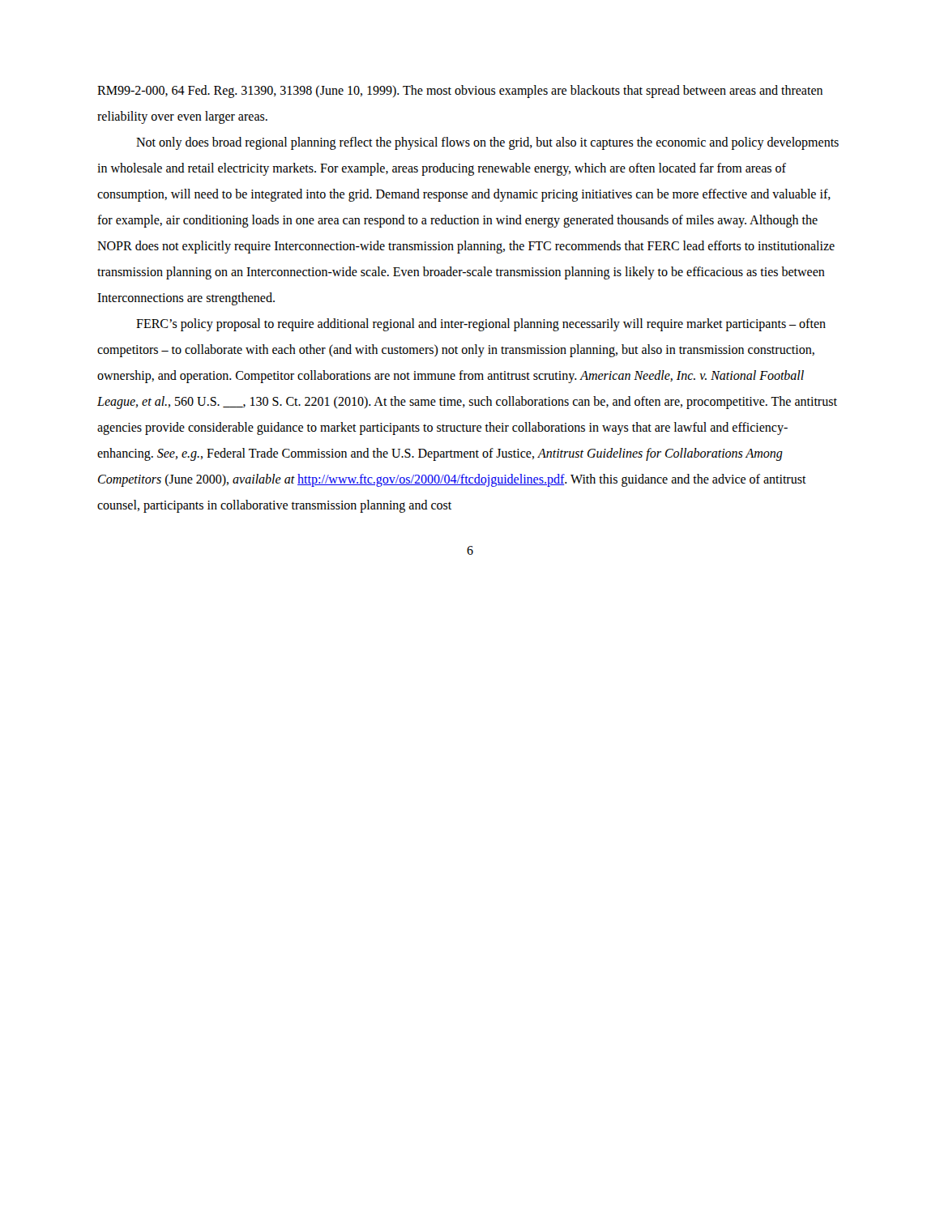RM99-2-000, 64 Fed. Reg. 31390, 31398 (June 10, 1999). The most obvious examples are blackouts that spread between areas and threaten reliability over even larger areas.
Not only does broad regional planning reflect the physical flows on the grid, but also it captures the economic and policy developments in wholesale and retail electricity markets. For example, areas producing renewable energy, which are often located far from areas of consumption, will need to be integrated into the grid. Demand response and dynamic pricing initiatives can be more effective and valuable if, for example, air conditioning loads in one area can respond to a reduction in wind energy generated thousands of miles away. Although the NOPR does not explicitly require Interconnection-wide transmission planning, the FTC recommends that FERC lead efforts to institutionalize transmission planning on an Interconnection-wide scale. Even broader-scale transmission planning is likely to be efficacious as ties between Interconnections are strengthened.
FERC’s policy proposal to require additional regional and inter-regional planning necessarily will require market participants – often competitors – to collaborate with each other (and with customers) not only in transmission planning, but also in transmission construction, ownership, and operation. Competitor collaborations are not immune from antitrust scrutiny. American Needle, Inc. v. National Football League, et al., 560 U.S. ___, 130 S. Ct. 2201 (2010). At the same time, such collaborations can be, and often are, procompetitive. The antitrust agencies provide considerable guidance to market participants to structure their collaborations in ways that are lawful and efficiency-enhancing. See, e.g., Federal Trade Commission and the U.S. Department of Justice, Antitrust Guidelines for Collaborations Among Competitors (June 2000), available at http://www.ftc.gov/os/2000/04/ftcdojguidelines.pdf. With this guidance and the advice of antitrust counsel, participants in collaborative transmission planning and cost
6